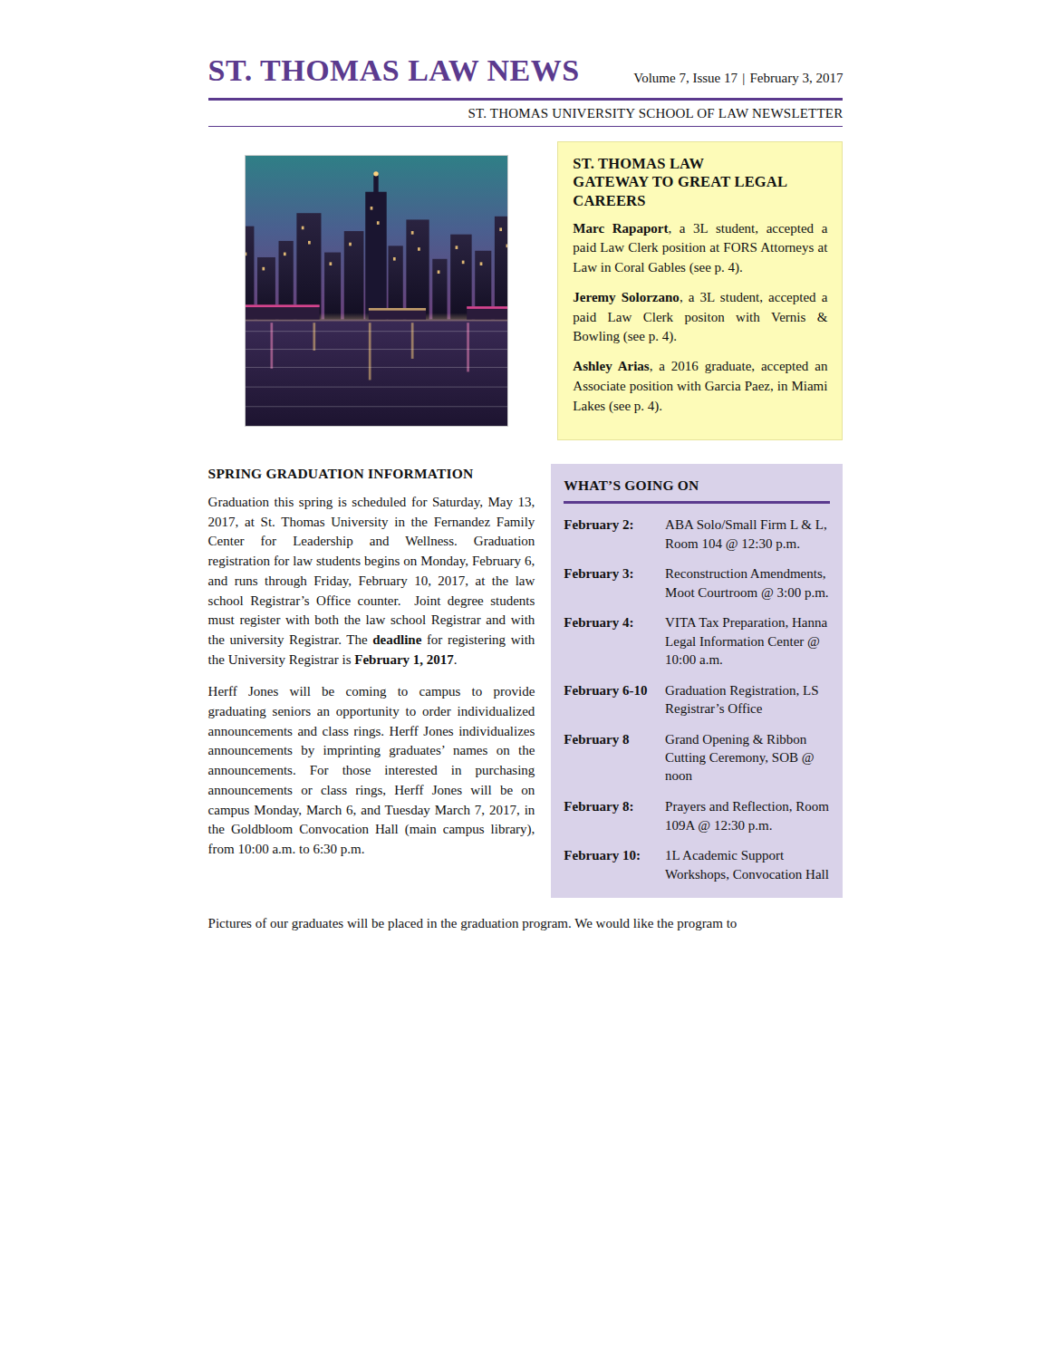St. Thomas Law News
Volume 7, Issue 17|February 3, 2017
St. Thomas University School of Law Newsletter
St. Thomas Law
Gateway to Great Legal Careers
Marc Rapaport, a 3L student, accepted a paid Law Clerk position at FORS Attorneys at Law in Coral Gables (see p. 4).
Jeremy Solorzano, a 3L student, accepted a paid Law Clerk positon with Vernis & Bowling (see p. 4).
Ashley Arias, a 2016 graduate, accepted an Associate position with Garcia Paez, in Miami Lakes (see p. 4).
Spring Graduation Information
Graduation this spring is scheduled for Saturday, May 13, 2017, at St. Thomas University in the Fernandez Family Center for Leadership and Wellness. Graduation registration for law students begins on Monday, February 6, and runs through Friday, February 10, 2017, at the law school Registrar’s Office counter. Joint degree students must register with both the law school Registrar and with the university Registrar. The deadline for registering with the University Registrar is February 1, 2017.
Herff Jones will be coming to campus to provide graduating seniors an opportunity to order individualized announcements and class rings. Herff Jones individualizes announcements by imprinting graduates’ names on the announcements. For those interested in purchasing announcements or class rings, Herff Jones will be on campus Monday, March 6, and Tuesday March 7, 2017, in the Goldbloom Convocation Hall (main campus library), from 10:00 a.m. to 6:30 p.m.
What’s Going On
| February 2: | ABA Solo/Small Firm L & L, Room 104 @ 12:30 p.m. |
| February 3: | Reconstruction Amendments, Moot Courtroom @ 3:00 p.m. |
| February 4: | VITA Tax Preparation, Hanna Legal Information Center @ 10:00 a.m. |
| February 6-10 | Graduation Registration, LS Registrar’s Office |
| February 8 | Grand Opening & Ribbon Cutting Ceremony, SOB @ noon |
| February 8: | Prayers and Reflection, Room 109A @ 12:30 p.m. |
| February 10: | 1L Academic Support Workshops, Convocation Hall |
Pictures of our graduates will be placed in the graduation program. We would like the program to